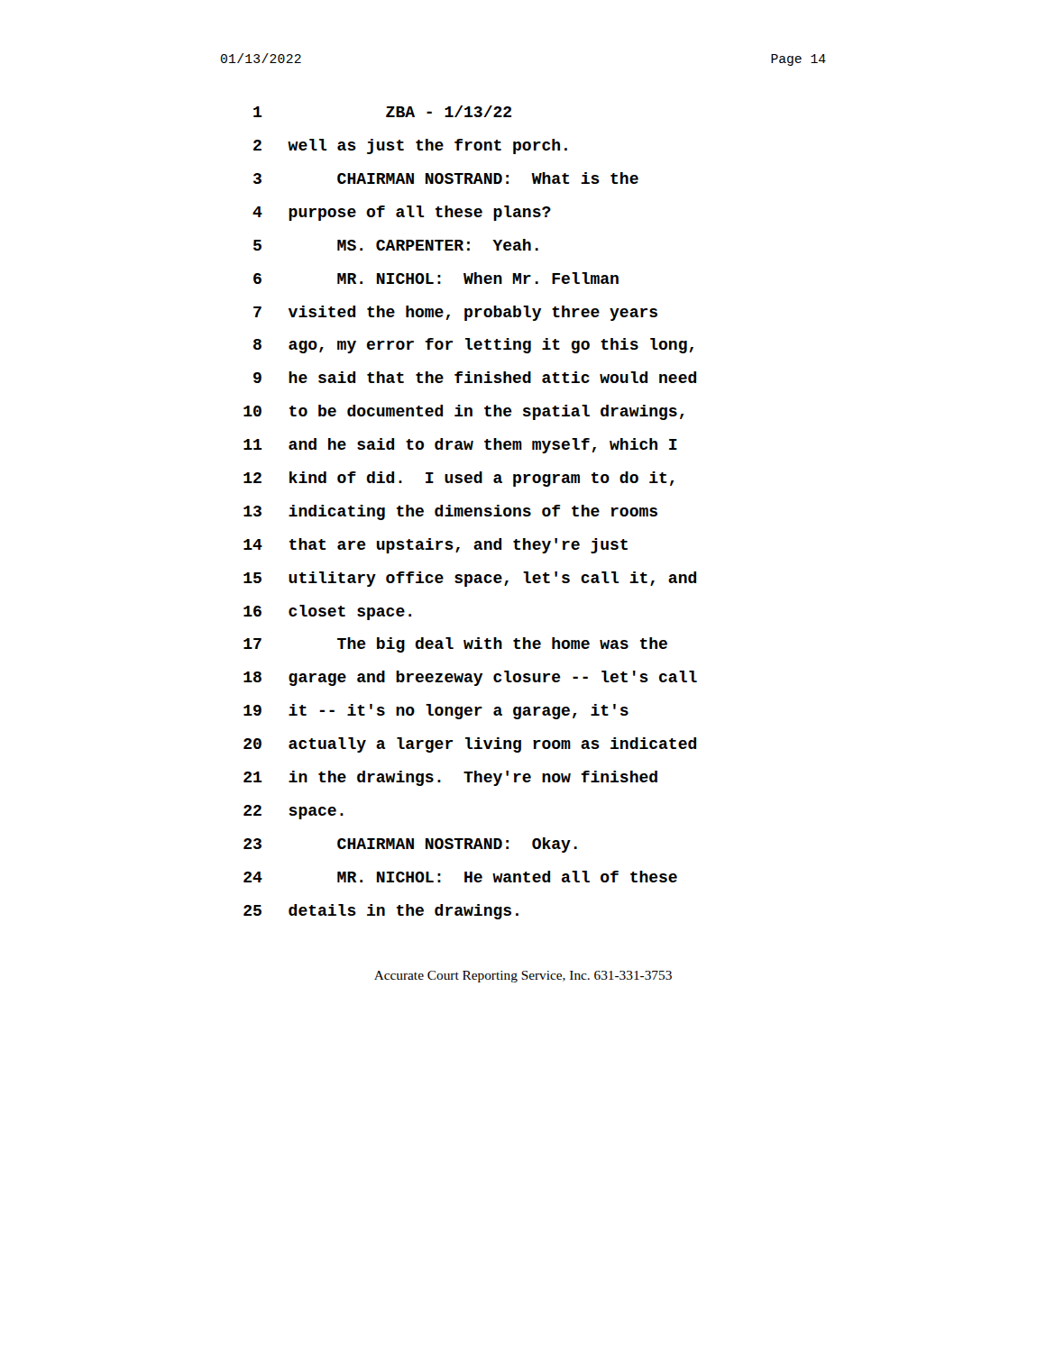01/13/2022
Page 14
1 ZBA - 1/13/22
2 well as just the front porch.
3 CHAIRMAN NOSTRAND: What is the
4 purpose of all these plans?
5 MS. CARPENTER: Yeah.
6 MR. NICHOL: When Mr. Fellman
7 visited the home, probably three years
8 ago, my error for letting it go this long,
9 he said that the finished attic would need
10 to be documented in the spatial drawings,
11 and he said to draw them myself, which I
12 kind of did. I used a program to do it,
13 indicating the dimensions of the rooms
14 that are upstairs, and they're just
15 utilitary office space, let's call it, and
16 closet space.
17 The big deal with the home was the
18 garage and breezeway closure -- let's call
19 it -- it's no longer a garage, it's
20 actually a larger living room as indicated
21 in the drawings. They're now finished
22 space.
23 CHAIRMAN NOSTRAND: Okay.
24 MR. NICHOL: He wanted all of these
25 details in the drawings.
Accurate Court Reporting Service, Inc. 631-331-3753